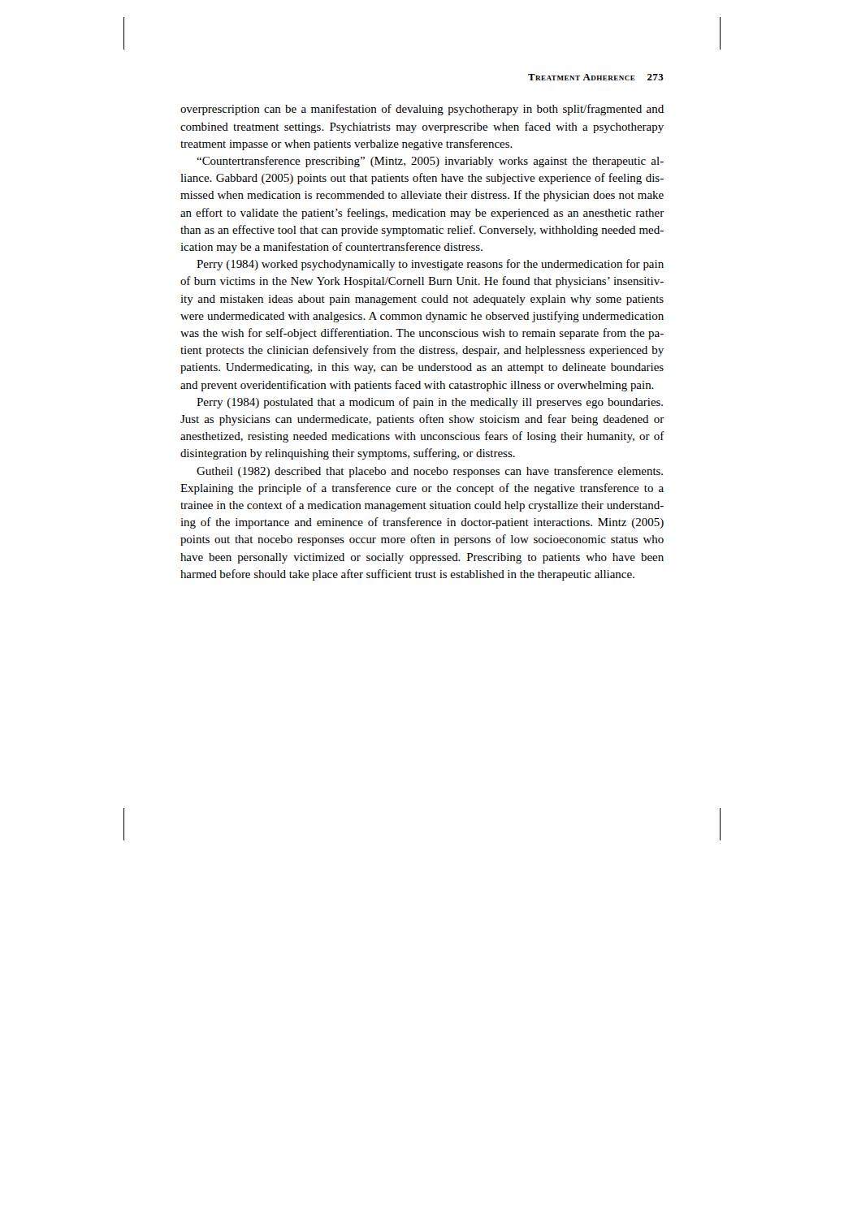Treatment Adherence273
overprescription can be a manifestation of devaluing psychotherapy in both split/fragmented and combined treatment settings. Psychiatrists may overprescribe when faced with a psychotherapy treatment impasse or when patients verbalize negative transferences.
“Countertransference prescribing” (Mintz, 2005) invariably works against the therapeutic alliance. Gabbard (2005) points out that patients often have the subjective experience of feeling dismissed when medication is recommended to alleviate their distress. If the physician does not make an effort to validate the patient’s feelings, medication may be experienced as an anesthetic rather than as an effective tool that can provide symptomatic relief. Conversely, withholding needed medication may be a manifestation of countertransference distress.
Perry (1984) worked psychodynamically to investigate reasons for the undermedication for pain of burn victims in the New York Hospital/Cornell Burn Unit. He found that physicians’ insensitivity and mistaken ideas about pain management could not adequately explain why some patients were undermedicated with analgesics. A common dynamic he observed justifying undermedication was the wish for self-object differentiation. The unconscious wish to remain separate from the patient protects the clinician defensively from the distress, despair, and helplessness experienced by patients. Undermedicating, in this way, can be understood as an attempt to delineate boundaries and prevent overidentification with patients faced with catastrophic illness or overwhelming pain.
Perry (1984) postulated that a modicum of pain in the medically ill preserves ego boundaries. Just as physicians can undermedicate, patients often show stoicism and fear being deadened or anesthetized, resisting needed medications with unconscious fears of losing their humanity, or of disintegration by relinquishing their symptoms, suffering, or distress.
Gutheil (1982) described that placebo and nocebo responses can have transference elements. Explaining the principle of a transference cure or the concept of the negative transference to a trainee in the context of a medication management situation could help crystallize their understanding of the importance and eminence of transference in doctor-patient interactions. Mintz (2005) points out that nocebo responses occur more often in persons of low socioeconomic status who have been personally victimized or socially oppressed. Prescribing to patients who have been harmed before should take place after sufficient trust is established in the therapeutic alliance.